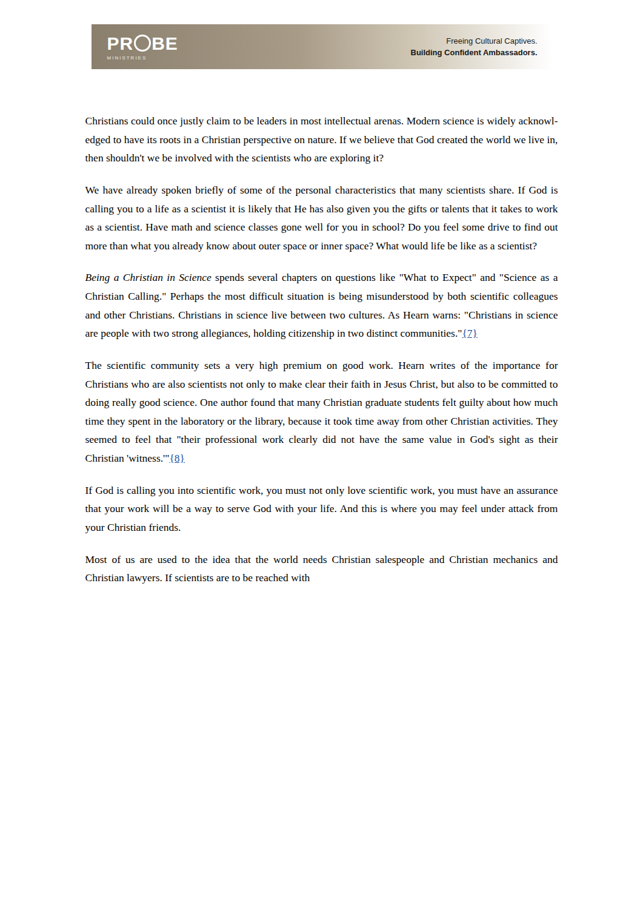PR BE
MINISTRIES
Freeing Cultural Captives.
Building Confident Ambassadors.
Christians could once justly claim to be leaders in most intellectual arenas. Modern science is widely acknowledged to have its roots in a Christian perspective on nature. If we believe that God created the world we live in, then shouldn't we be involved with the scientists who are exploring it?
We have already spoken briefly of some of the personal characteristics that many scientists share. If God is calling you to a life as a scientist it is likely that He has also given you the gifts or talents that it takes to work as a scientist. Have math and science classes gone well for you in school? Do you feel some drive to find out more than what you already know about outer space or inner space? What would life be like as a scientist?
Being a Christian in Science spends several chapters on questions like "What to Expect" and "Science as a Christian Calling." Perhaps the most difficult situation is being misunderstood by both scientific colleagues and other Christians. Christians in science live between two cultures. As Hearn warns: "Christians in science are people with two strong allegiances, holding citizenship in two distinct communities."{7}
The scientific community sets a very high premium on good work. Hearn writes of the importance for Christians who are also scientists not only to make clear their faith in Jesus Christ, but also to be committed to doing really good science. One author found that many Christian graduate students felt guilty about how much time they spent in the laboratory or the library, because it took time away from other Christian activities. They seemed to feel that "their professional work clearly did not have the same value in God's sight as their Christian 'witness.'"{8}
If God is calling you into scientific work, you must not only love scientific work, you must have an assurance that your work will be a way to serve God with your life. And this is where you may feel under attack from your Christian friends.
Most of us are used to the idea that the world needs Christian salespeople and Christian mechanics and Christian lawyers. If scientists are to be reached with